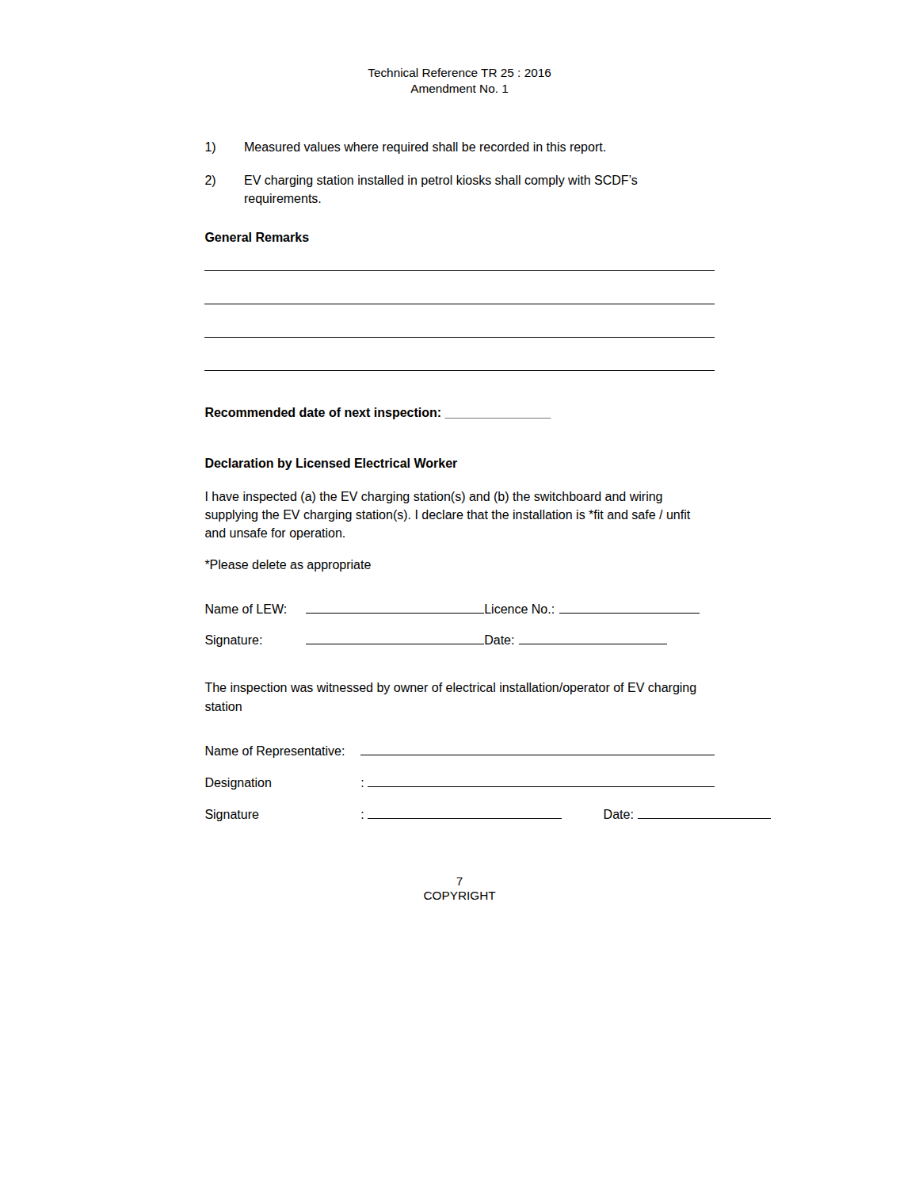Technical Reference TR 25 : 2016
Amendment No. 1
1) Measured values where required shall be recorded in this report.
2) EV charging station installed in petrol kiosks shall comply with SCDF’s requirements.
General Remarks
Recommended date of next inspection: _______________
Declaration by Licensed Electrical Worker
I have inspected (a) the EV charging station(s) and (b) the switchboard and wiring supplying the EV charging station(s). I declare that the installation is *fit and safe / unfit and unsafe for operation.
*Please delete as appropriate
Name of LEW:
Licence No.:
Signature:
Date:
The inspection was witnessed by owner of electrical installation/operator of EV charging station
Name of Representative:
Designation :
Signature : Date:
7 COPYRIGHT